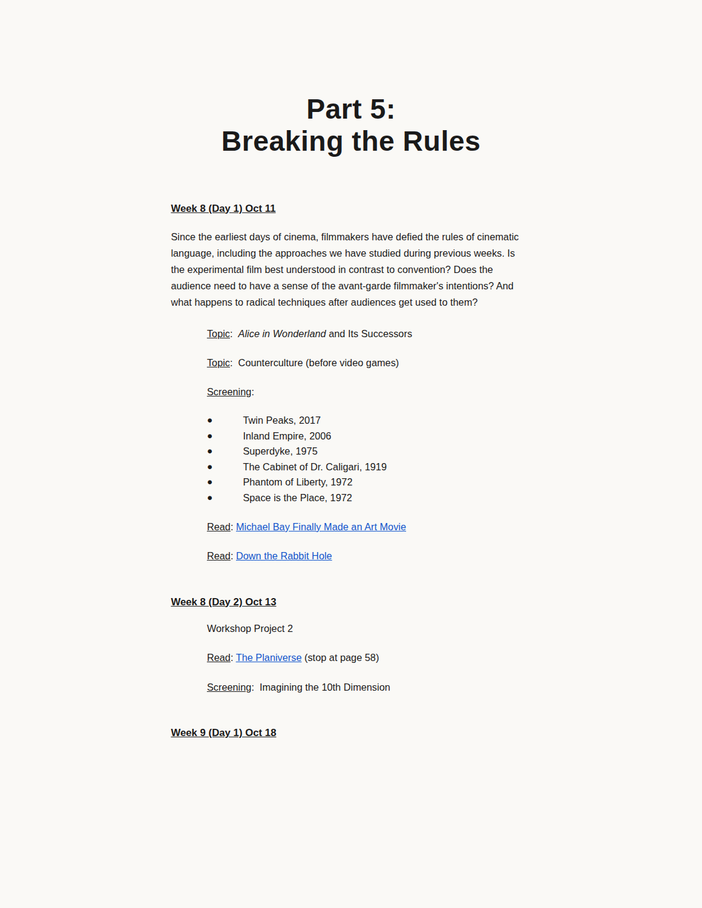Part 5:
Breaking the Rules
Week 8 (Day 1) Oct 11
Since the earliest days of cinema, filmmakers have defied the rules of cinematic language, including the approaches we have studied during previous weeks. Is the experimental film best understood in contrast to convention? Does the audience need to have a sense of the avant-garde filmmaker's intentions? And what happens to radical techniques after audiences get used to them?
Topic: Alice in Wonderland and Its Successors
Topic: Counterculture (before video games)
Screening:
Twin Peaks, 2017
Inland Empire, 2006
Superdyke, 1975
The Cabinet of Dr. Caligari, 1919
Phantom of Liberty, 1972
Space is the Place, 1972
Read: Michael Bay Finally Made an Art Movie
Read: Down the Rabbit Hole
Week 8 (Day 2) Oct 13
Workshop Project 2
Read: The Planiverse (stop at page 58)
Screening: Imagining the 10th Dimension
Week 9 (Day 1) Oct 18